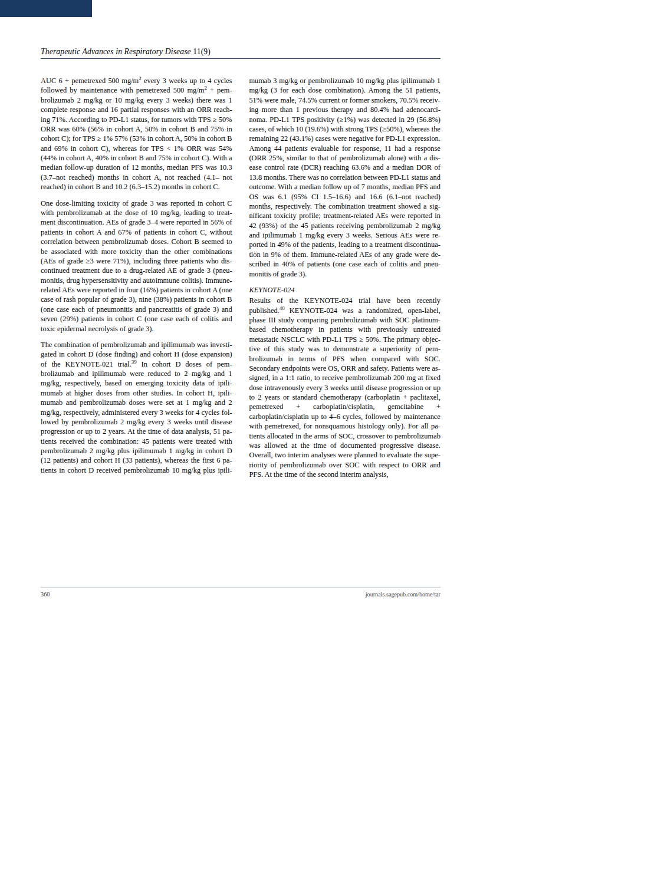Therapeutic Advances in Respiratory Disease 11(9)
AUC 6 + pemetrexed 500 mg/m2 every 3 weeks up to 4 cycles followed by maintenance with pemetrexed 500 mg/m2 + pembrolizumab 2 mg/kg or 10 mg/kg every 3 weeks) there was 1 complete response and 16 partial responses with an ORR reaching 71%. According to PD-L1 status, for tumors with TPS ≥ 50% ORR was 60% (56% in cohort A, 50% in cohort B and 75% in cohort C); for TPS ≥ 1% 57% (53% in cohort A, 50% in cohort B and 69% in cohort C), whereas for TPS < 1% ORR was 54% (44% in cohort A, 40% in cohort B and 75% in cohort C). With a median follow-up duration of 12 months, median PFS was 10.3 (3.7–not reached) months in cohort A, not reached (4.1– not reached) in cohort B and 10.2 (6.3–15.2) months in cohort C.
One dose-limiting toxicity of grade 3 was reported in cohort C with pembrolizumab at the dose of 10 mg/kg, leading to treatment discontinuation. AEs of grade 3–4 were reported in 56% of patients in cohort A and 67% of patients in cohort C, without correlation between pembrolizumab doses. Cohort B seemed to be associated with more toxicity than the other combinations (AEs of grade ≥3 were 71%), including three patients who discontinued treatment due to a drug-related AE of grade 3 (pneumonitis, drug hypersensitivity and autoimmune colitis). Immune-related AEs were reported in four (16%) patients in cohort A (one case of rash popular of grade 3), nine (38%) patients in cohort B (one case each of pneumonitis and pancreatitis of grade 3) and seven (29%) patients in cohort C (one case each of colitis and toxic epidermal necrolysis of grade 3).
The combination of pembrolizumab and ipilimumab was investigated in cohort D (dose finding) and cohort H (dose expansion) of the KEYNOTE-021 trial.39 In cohort D doses of pembrolizumab and ipilimumab were reduced to 2 mg/kg and 1 mg/kg, respectively, based on emerging toxicity data of ipilimumab at higher doses from other studies. In cohort H, ipilimumab and pembrolizumab doses were set at 1 mg/kg and 2 mg/kg, respectively, administered every 3 weeks for 4 cycles followed by pembrolizumab 2 mg/kg every 3 weeks until disease progression or up to 2 years. At the time of data analysis, 51 patients received the combination: 45 patients were treated with pembrolizumab 2 mg/kg plus ipilimumab 1 mg/kg in cohort D (12 patients) and cohort H (33 patients), whereas the first 6 patients in cohort D received pembrolizumab 10 mg/kg plus ipilimumab 3 mg/kg or pembrolizumab 10 mg/kg plus ipilimumab 1 mg/kg (3 for each dose combination). Among the 51 patients, 51% were male, 74.5% current or former smokers, 70.5% receiving more than 1 previous therapy and 80.4% had adenocarcinoma. PD-L1 TPS positivity (≥1%) was detected in 29 (56.8%) cases, of which 10 (19.6%) with strong TPS (≥50%), whereas the remaining 22 (43.1%) cases were negative for PD-L1 expression. Among 44 patients evaluable for response, 11 had a response (ORR 25%, similar to that of pembrolizumab alone) with a disease control rate (DCR) reaching 63.6% and a median DOR of 13.8 months. There was no correlation between PD-L1 status and outcome. With a median follow up of 7 months, median PFS and OS was 6.1 (95% CI 1.5–16.6) and 16.6 (6.1–not reached) months, respectively. The combination treatment showed a significant toxicity profile; treatment-related AEs were reported in 42 (93%) of the 45 patients receiving pembrolizumab 2 mg/kg and ipilimumab 1 mg/kg every 3 weeks. Serious AEs were reported in 49% of the patients, leading to a treatment discontinuation in 9% of them. Immune-related AEs of any grade were described in 40% of patients (one case each of colitis and pneumonitis of grade 3).
KEYNOTE-024
Results of the KEYNOTE-024 trial have been recently published.40 KEYNOTE-024 was a randomized, open-label, phase III study comparing pembrolizumab with SOC platinum-based chemotherapy in patients with previously untreated metastatic NSCLC with PD-L1 TPS ≥ 50%. The primary objective of this study was to demonstrate a superiority of pembrolizumab in terms of PFS when compared with SOC. Secondary endpoints were OS, ORR and safety. Patients were assigned, in a 1:1 ratio, to receive pembrolizumab 200 mg at fixed dose intravenously every 3 weeks until disease progression or up to 2 years or standard chemotherapy (carboplatin + paclitaxel, pemetrexed + carboplatin/cisplatin, gemcitabine + carboplatin/cisplatin up to 4–6 cycles, followed by maintenance with pemetrexed, for nonsquamous histology only). For all patients allocated in the arms of SOC, crossover to pembrolizumab was allowed at the time of documented progressive disease. Overall, two interim analyses were planned to evaluate the superiority of pembrolizumab over SOC with respect to ORR and PFS. At the time of the second interim analysis,
360 journals.sagepub.com/home/tar